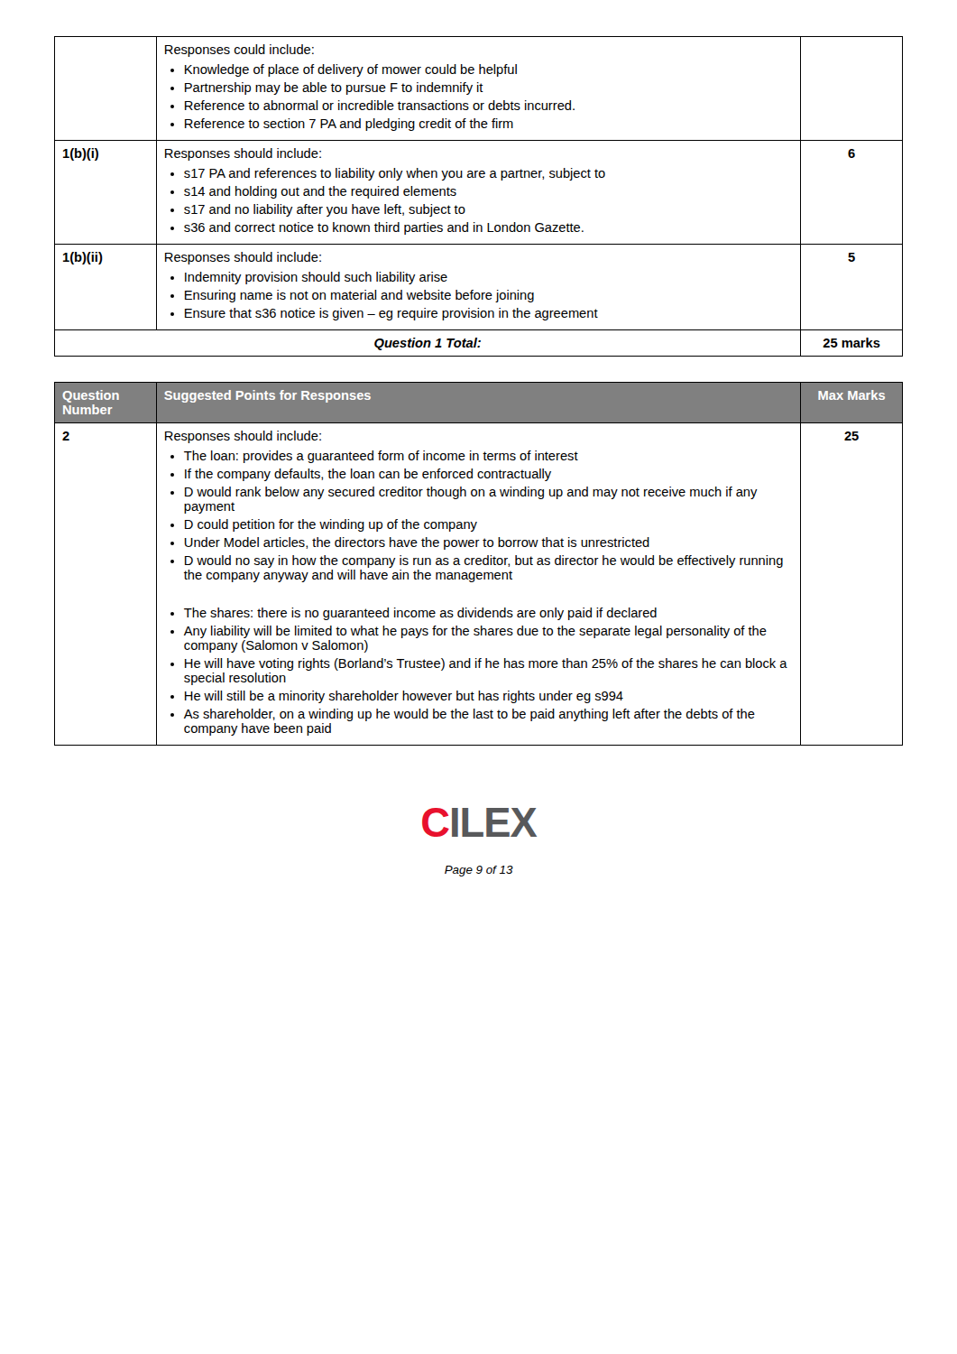| | Responses could include: Knowledge of place of delivery of mower could be helpful Partnership may be able to pursue F to indemnify it Reference to abnormal or incredible transactions or debts incurred. Reference to section 7 PA and pledging credit of the firm | |
| 1(b)(i) | Responses should include: s17 PA and references to liability only when you are a partner, subject to s14 and holding out and the required elements s17 and no liability after you have left, subject to s36 and correct notice to known third parties and in London Gazette. | 6 |
| 1(b)(ii) | Responses should include: Indemnity provision should such liability arise Ensuring name is not on material and website before joining Ensure that s36 notice is given – eg require provision in the agreement | 5 |
| Question 1 Total: | 25 marks |
| Question Number | Suggested Points for Responses | Max Marks |
| --- | --- | --- |
| 2 | Responses should include: The loan: provides a guaranteed form of income in terms of interest If the company defaults, the loan can be enforced contractually D would rank below any secured creditor though on a winding up and may not receive much if any payment D could petition for the winding up of the company Under Model articles, the directors have the power to borrow that is unrestricted D would no say in how the company is run as a creditor, but as director he would be effectively running the company anyway and will have ain the management The shares: there is no guaranteed income as dividends are only paid if declared Any liability will be limited to what he pays for the shares due to the separate legal personality of the company (Salomon v Salomon) He will have voting rights (Borland’s Trustee) and if he has more than 25% of the shares he can block a special resolution He will still be a minority shareholder however but has rights under eg s994 As shareholder, on a winding up he would be the last to be paid anything left after the debts of the company have been paid | 25 |
CILEX
Page 9 of 13